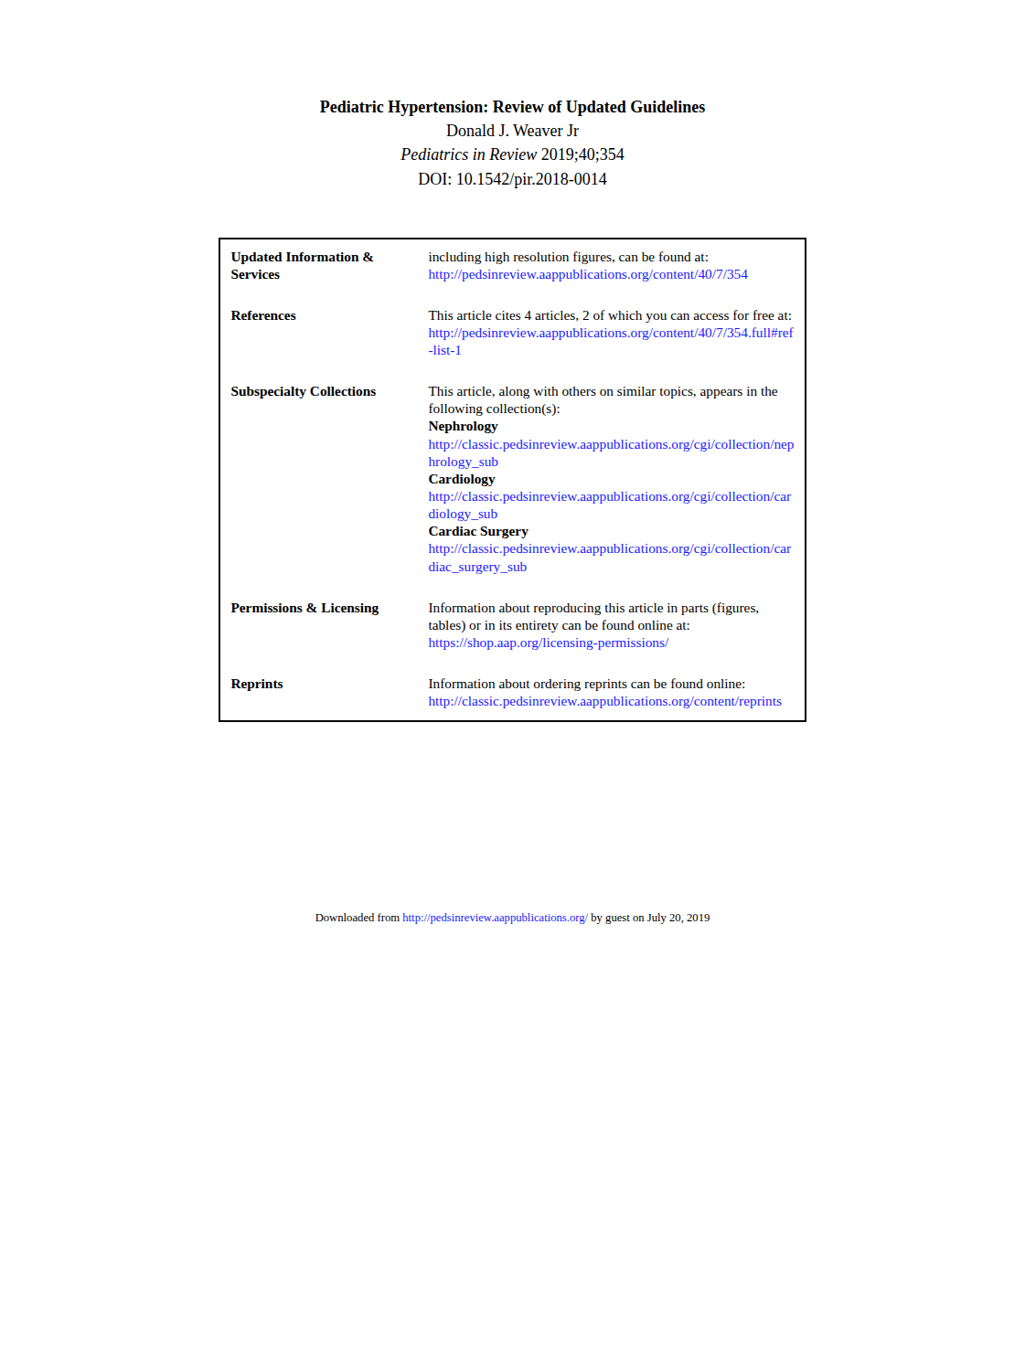Pediatric Hypertension: Review of Updated Guidelines
Donald J. Weaver Jr
Pediatrics in Review 2019;40;354
DOI: 10.1542/pir.2018-0014
| Updated Information & Services | including high resolution figures, can be found at: http://pedsinreview.aappublications.org/content/40/7/354 |
| References | This article cites 4 articles, 2 of which you can access for free at: http://pedsinreview.aappublications.org/content/40/7/354.full#ref-list-1 |
| Subspecialty Collections | This article, along with others on similar topics, appears in the following collection(s): Nephrology http://classic.pedsinreview.aappublications.org/cgi/collection/nephrology_sub Cardiology http://classic.pedsinreview.aappublications.org/cgi/collection/cardiology_sub Cardiac Surgery http://classic.pedsinreview.aappublications.org/cgi/collection/cardiac_surgery_sub |
| Permissions & Licensing | Information about reproducing this article in parts (figures, tables) or in its entirety can be found online at: https://shop.aap.org/licensing-permissions/ |
| Reprints | Information about ordering reprints can be found online: http://classic.pedsinreview.aappublications.org/content/reprints |
Downloaded from http://pedsinreview.aappublications.org/ by guest on July 20, 2019